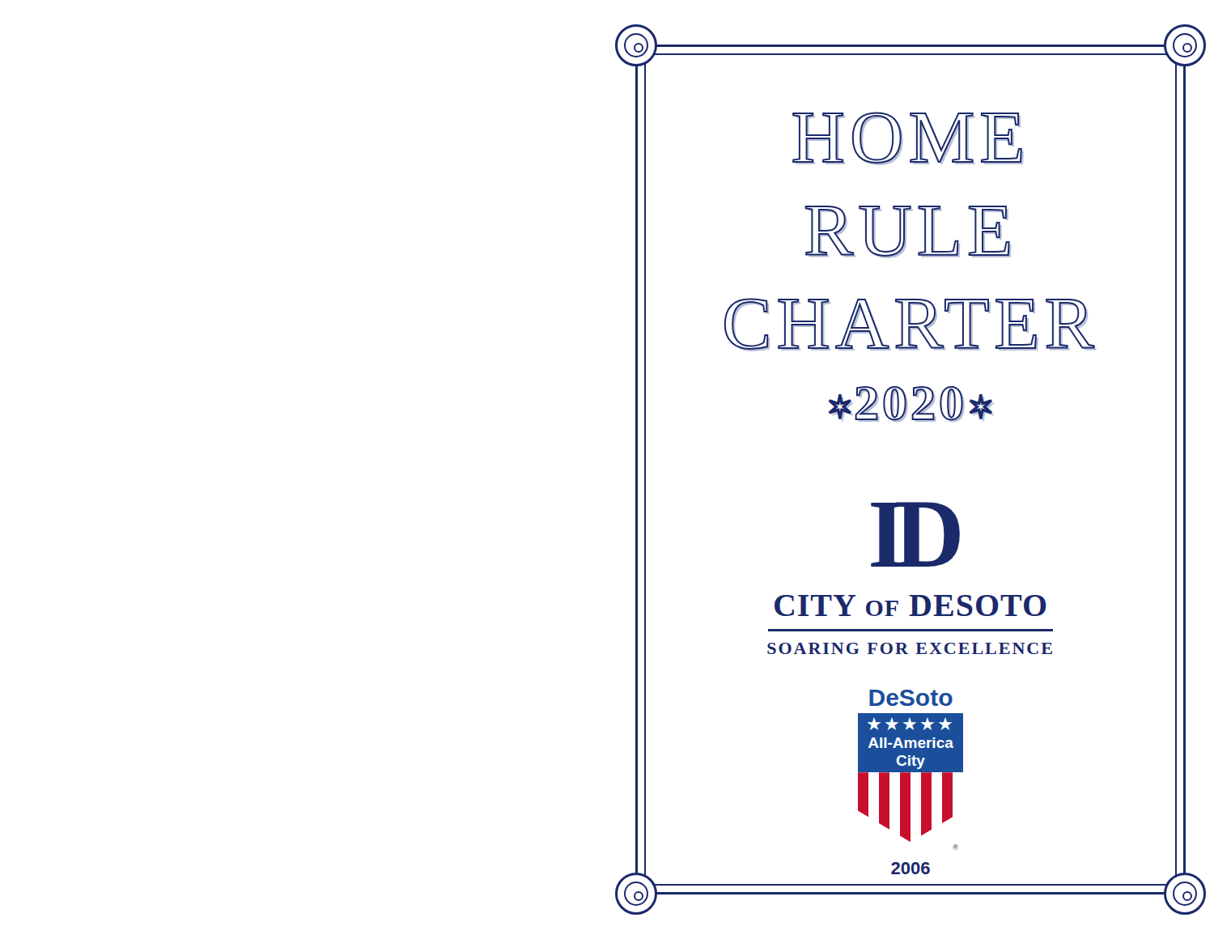HOME RULE CHARTER ✶2020✶
ID
City of DeSoto
Soaring for Excellence
DeSoto
★★★★★
All-America City
®
2006